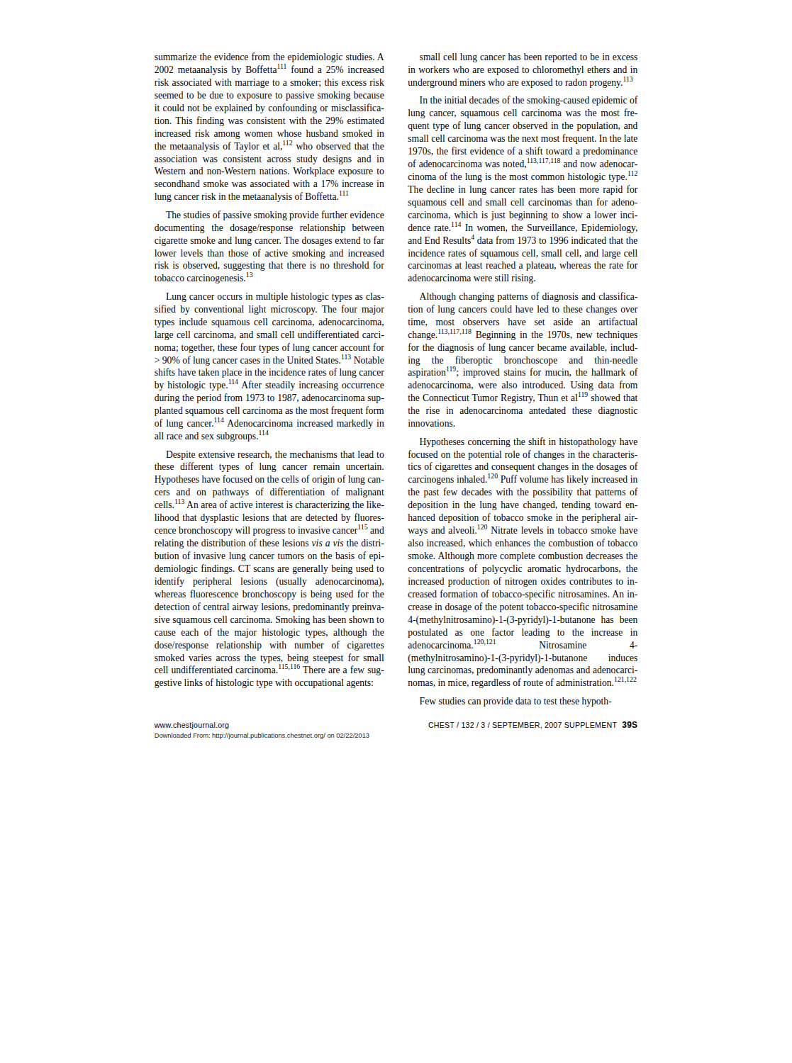summarize the evidence from the epidemiologic studies. A 2002 metaanalysis by Boffetta111 found a 25% increased risk associated with marriage to a smoker; this excess risk seemed to be due to exposure to passive smoking because it could not be explained by confounding or misclassification. This finding was consistent with the 29% estimated increased risk among women whose husband smoked in the metaanalysis of Taylor et al,112 who observed that the association was consistent across study designs and in Western and non-Western nations. Workplace exposure to secondhand smoke was associated with a 17% increase in lung cancer risk in the metaanalysis of Boffetta.111
The studies of passive smoking provide further evidence documenting the dosage/response relationship between cigarette smoke and lung cancer. The dosages extend to far lower levels than those of active smoking and increased risk is observed, suggesting that there is no threshold for tobacco carcinogenesis.13
Lung cancer occurs in multiple histologic types as classified by conventional light microscopy. The four major types include squamous cell carcinoma, adenocarcinoma, large cell carcinoma, and small cell undifferentiated carcinoma; together, these four types of lung cancer account for > 90% of lung cancer cases in the United States.113 Notable shifts have taken place in the incidence rates of lung cancer by histologic type.114 After steadily increasing occurrence during the period from 1973 to 1987, adenocarcinoma supplanted squamous cell carcinoma as the most frequent form of lung cancer.114 Adenocarcinoma increased markedly in all race and sex subgroups.114
Despite extensive research, the mechanisms that lead to these different types of lung cancer remain uncertain. Hypotheses have focused on the cells of origin of lung cancers and on pathways of differentiation of malignant cells.113 An area of active interest is characterizing the likelihood that dysplastic lesions that are detected by fluorescence bronchoscopy will progress to invasive cancer115 and relating the distribution of these lesions vis a vis the distribution of invasive lung cancer tumors on the basis of epidemiologic findings. CT scans are generally being used to identify peripheral lesions (usually adenocarcinoma), whereas fluorescence bronchoscopy is being used for the detection of central airway lesions, predominantly preinvasive squamous cell carcinoma. Smoking has been shown to cause each of the major histologic types, although the dose/response relationship with number of cigarettes smoked varies across the types, being steepest for small cell undifferentiated carcinoma.115,116 There are a few suggestive links of histologic type with occupational agents:
small cell lung cancer has been reported to be in excess in workers who are exposed to chloromethyl ethers and in underground miners who are exposed to radon progeny.113
In the initial decades of the smoking-caused epidemic of lung cancer, squamous cell carcinoma was the most frequent type of lung cancer observed in the population, and small cell carcinoma was the next most frequent. In the late 1970s, the first evidence of a shift toward a predominance of adenocarcinoma was noted,113,117,118 and now adenocarcinoma of the lung is the most common histologic type.112 The decline in lung cancer rates has been more rapid for squamous cell and small cell carcinomas than for adenocarcinoma, which is just beginning to show a lower incidence rate.114 In women, the Surveillance, Epidemiology, and End Results4 data from 1973 to 1996 indicated that the incidence rates of squamous cell, small cell, and large cell carcinomas at least reached a plateau, whereas the rate for adenocarcinoma were still rising.
Although changing patterns of diagnosis and classification of lung cancers could have led to these changes over time, most observers have set aside an artifactual change.113,117,118 Beginning in the 1970s, new techniques for the diagnosis of lung cancer became available, including the fiberoptic bronchoscope and thin-needle aspiration119; improved stains for mucin, the hallmark of adenocarcinoma, were also introduced. Using data from the Connecticut Tumor Registry, Thun et al119 showed that the rise in adenocarcinoma antedated these diagnostic innovations.
Hypotheses concerning the shift in histopathology have focused on the potential role of changes in the characteristics of cigarettes and consequent changes in the dosages of carcinogens inhaled.120 Puff volume has likely increased in the past few decades with the possibility that patterns of deposition in the lung have changed, tending toward enhanced deposition of tobacco smoke in the peripheral airways and alveoli.120 Nitrate levels in tobacco smoke have also increased, which enhances the combustion of tobacco smoke. Although more complete combustion decreases the concentrations of polycyclic aromatic hydrocarbons, the increased production of nitrogen oxides contributes to increased formation of tobacco-specific nitrosamines. An increase in dosage of the potent tobacco-specific nitrosamine 4-(methylnitrosamino)-1-(3-pyridyl)-1-butanone has been postulated as one factor leading to the increase in adenocarcinoma.120,121 Nitrosamine 4-(methylnitrosamino)-1-(3-pyridyl)-1-butanone induces lung carcinomas, predominantly adenomas and adenocarcinomas, in mice, regardless of route of administration.121,122
Few studies can provide data to test these hypoth-
www.chestjournal.org
CHEST / 132 / 3 / SEPTEMBER, 2007 SUPPLEMENT39S
Downloaded From: http://journal.publications.chestnet.org/ on 02/22/2013